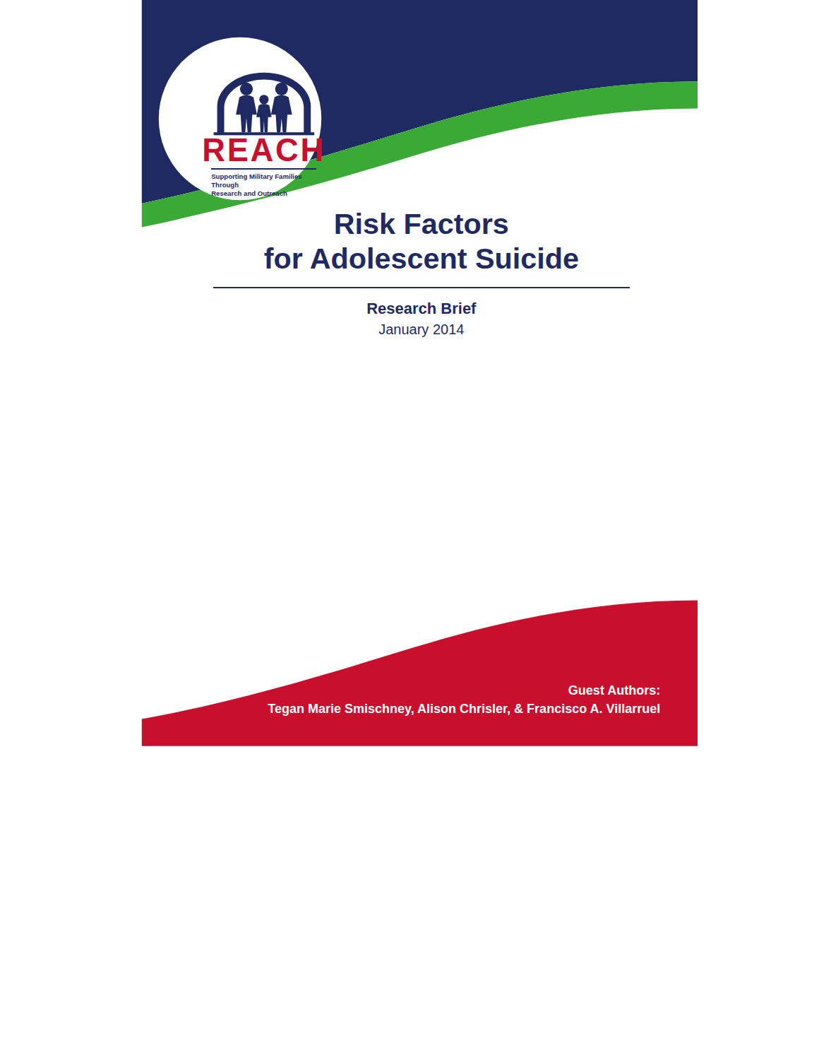REACH
Supporting Military Families Through
Research and Outreach
Risk Factors
for Adolescent Suicide
Research Brief January 2014
Guest Authors: Tegan Marie Smischney, Alison Chrisler, & Francisco A. Villarruel